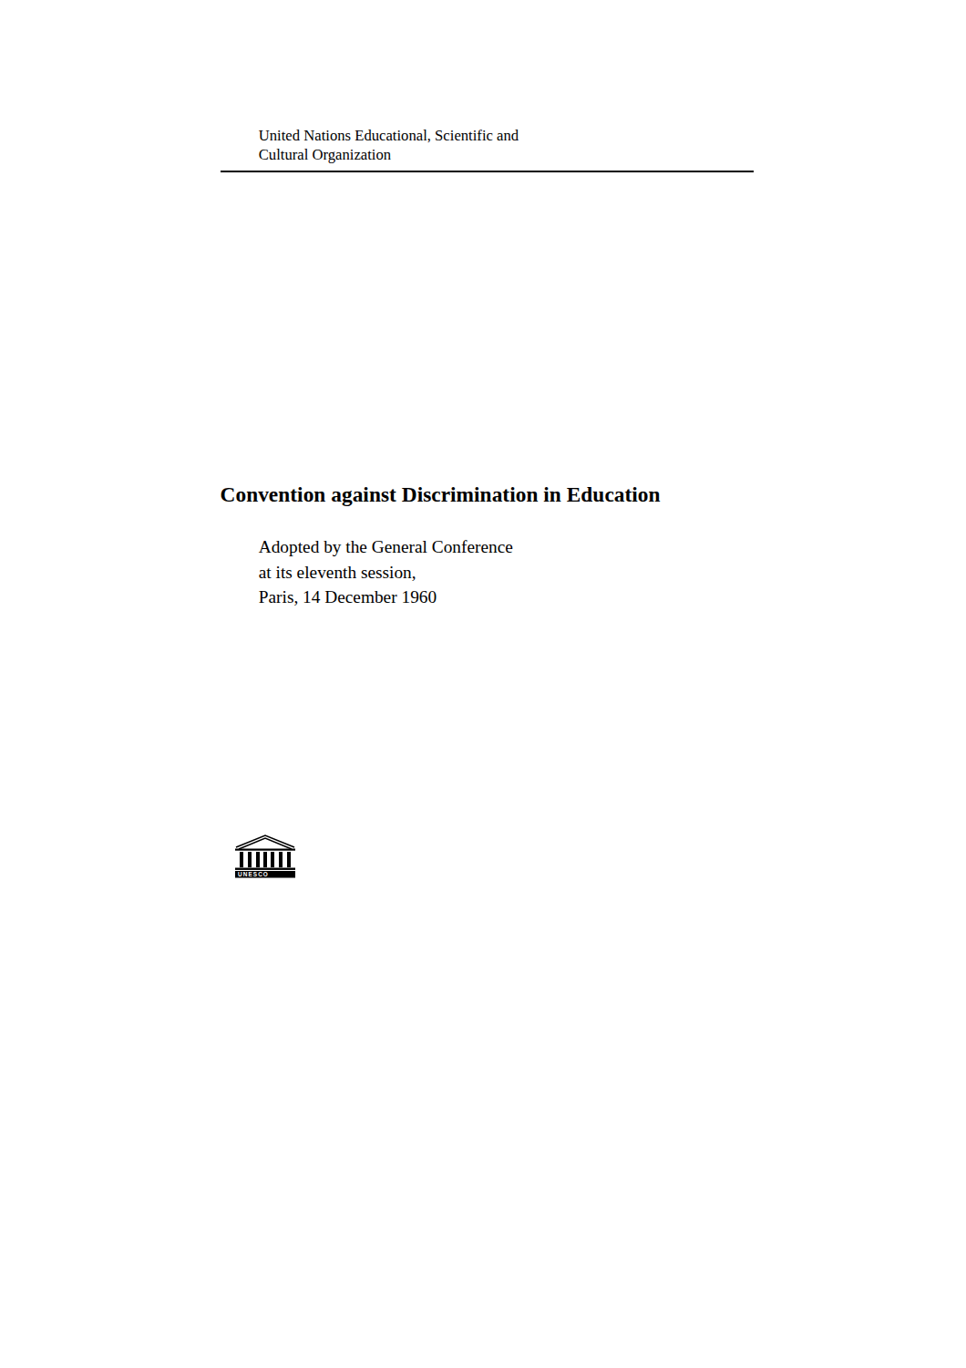United Nations Educational, Scientific and
Cultural Organization
Convention against Discrimination in Education
Adopted by the General Conference
at its eleventh session,
Paris, 14 December 1960
UNESCO